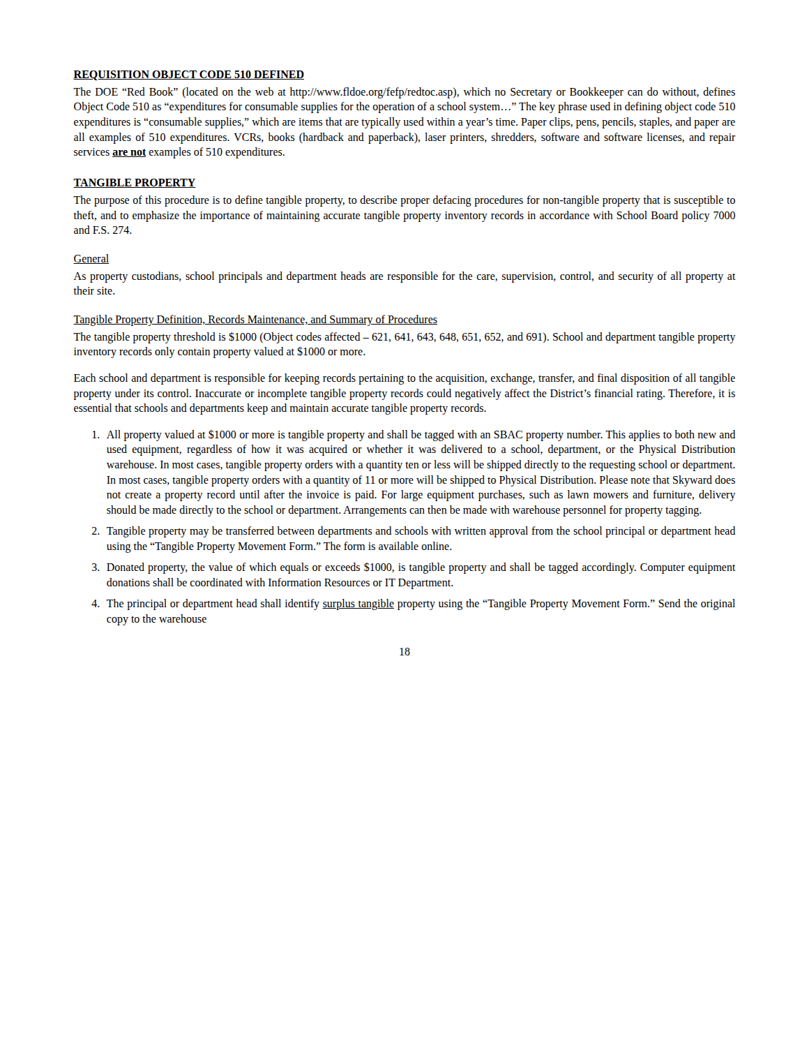REQUISITION OBJECT CODE 510 DEFINED
The DOE “Red Book” (located on the web at http://www.fldoe.org/fefp/redtoc.asp), which no Secretary or Bookkeeper can do without, defines Object Code 510 as “expenditures for consumable supplies for the operation of a school system…” The key phrase used in defining object code 510 expenditures is “consumable supplies,” which are items that are typically used within a year’s time. Paper clips, pens, pencils, staples, and paper are all examples of 510 expenditures. VCRs, books (hardback and paperback), laser printers, shredders, software and software licenses, and repair services are not examples of 510 expenditures.
TANGIBLE PROPERTY
The purpose of this procedure is to define tangible property, to describe proper defacing procedures for non-tangible property that is susceptible to theft, and to emphasize the importance of maintaining accurate tangible property inventory records in accordance with School Board policy 7000 and F.S. 274.
General
As property custodians, school principals and department heads are responsible for the care, supervision, control, and security of all property at their site.
Tangible Property Definition, Records Maintenance, and Summary of Procedures
The tangible property threshold is $1000 (Object codes affected – 621, 641, 643, 648, 651, 652, and 691). School and department tangible property inventory records only contain property valued at $1000 or more.
Each school and department is responsible for keeping records pertaining to the acquisition, exchange, transfer, and final disposition of all tangible property under its control. Inaccurate or incomplete tangible property records could negatively affect the District’s financial rating. Therefore, it is essential that schools and departments keep and maintain accurate tangible property records.
All property valued at $1000 or more is tangible property and shall be tagged with an SBAC property number. This applies to both new and used equipment, regardless of how it was acquired or whether it was delivered to a school, department, or the Physical Distribution warehouse. In most cases, tangible property orders with a quantity ten or less will be shipped directly to the requesting school or department. In most cases, tangible property orders with a quantity of 11 or more will be shipped to Physical Distribution. Please note that Skyward does not create a property record until after the invoice is paid. For large equipment purchases, such as lawn mowers and furniture, delivery should be made directly to the school or department. Arrangements can then be made with warehouse personnel for property tagging.
Tangible property may be transferred between departments and schools with written approval from the school principal or department head using the “Tangible Property Movement Form.” The form is available online.
Donated property, the value of which equals or exceeds $1000, is tangible property and shall be tagged accordingly. Computer equipment donations shall be coordinated with Information Resources or IT Department.
The principal or department head shall identify surplus tangible property using the “Tangible Property Movement Form.” Send the original copy to the warehouse
18